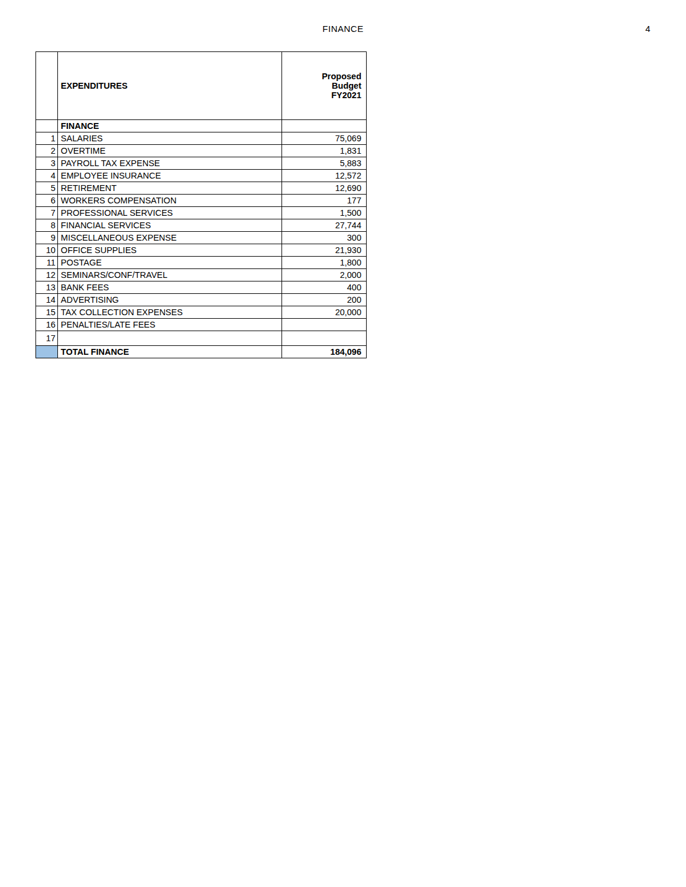FINANCE 4
| | EXPENDITURES | Proposed Budget FY2021 |
| --- | --- | --- |
| | FINANCE | |
| 1 | SALARIES | 75,069 |
| 2 | OVERTIME | 1,831 |
| 3 | PAYROLL TAX EXPENSE | 5,883 |
| 4 | EMPLOYEE INSURANCE | 12,572 |
| 5 | RETIREMENT | 12,690 |
| 6 | WORKERS COMPENSATION | 177 |
| 7 | PROFESSIONAL SERVICES | 1,500 |
| 8 | FINANCIAL SERVICES | 27,744 |
| 9 | MISCELLANEOUS EXPENSE | 300 |
| 10 | OFFICE SUPPLIES | 21,930 |
| 11 | POSTAGE | 1,800 |
| 12 | SEMINARS/CONF/TRAVEL | 2,000 |
| 13 | BANK FEES | 400 |
| 14 | ADVERTISING | 200 |
| 15 | TAX COLLECTION EXPENSES | 20,000 |
| 16 | PENALTIES/LATE FEES | |
| 17 | | |
| | TOTAL FINANCE | 184,096 |